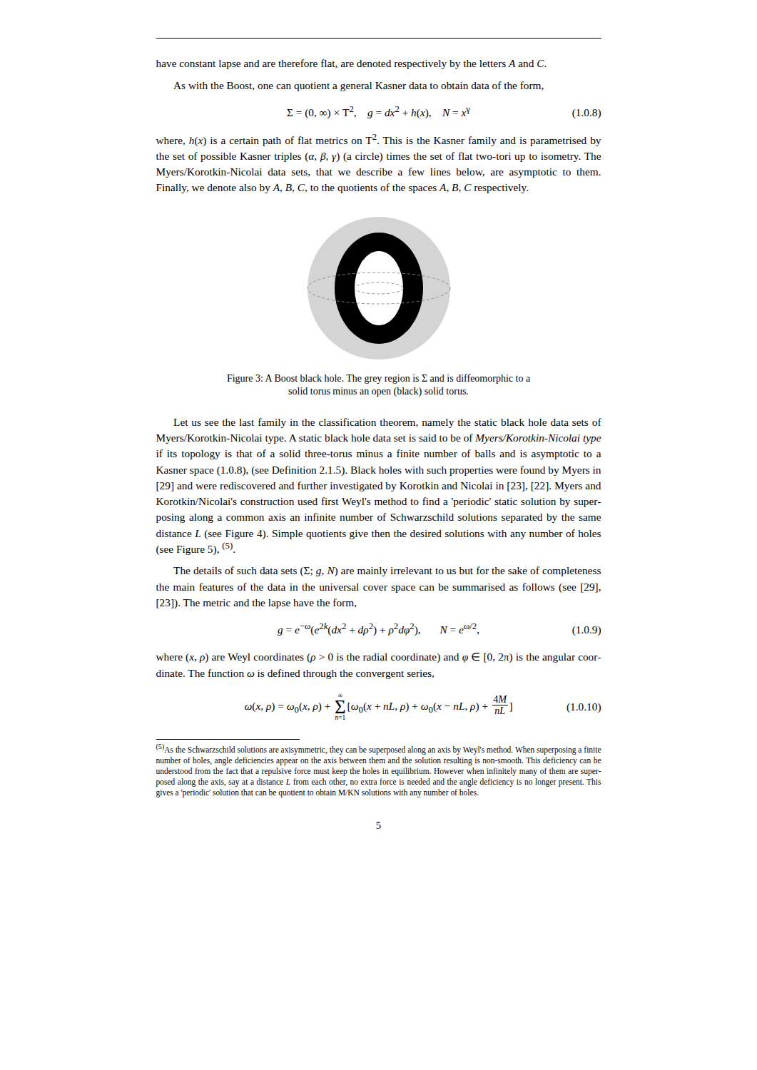have constant lapse and are therefore flat, are denoted respectively by the letters A and C.
As with the Boost, one can quotient a general Kasner data to obtain data of the form,
Σ = (0, ∞) × T2, g = dx2 + h(x), N = xγ (1.0.8)
where, h(x) is a certain path of flat metrics on T2. This is the Kasner family and is parametrised by the set of possible Kasner triples (α, β, γ) (a circle) times the set of flat two-tori up to isometry. The Myers/Korotkin-Nicolai data sets, that we describe a few lines below, are asymptotic to them. Finally, we denote also by A, B, C, to the quotients of the spaces A, B, C respectively.
Figure 3: A Boost black hole. The grey region is Σ and is diffeomorphic to a solid torus minus an open (black) solid torus.
Let us see the last family in the classification theorem, namely the static black hole data sets of Myers/Korotkin-Nicolai type. A static black hole data set is said to be of Myers/Korotkin-Nicolai type if its topology is that of a solid three-torus minus a finite number of balls and is asymptotic to a Kasner space (1.0.8), (see Definition 2.1.5). Black holes with such properties were found by Myers in [29] and were rediscovered and further investigated by Korotkin and Nicolai in [23], [22]. Myers and Korotkin/Nicolai's construction used first Weyl's method to find a 'periodic' static solution by superposing along a common axis an infinite number of Schwarzschild solutions separated by the same distance L (see Figure 4). Simple quotients give then the desired solutions with any number of holes (see Figure 5), (5).
The details of such data sets (Σ; g, N) are mainly irrelevant to us but for the sake of completeness the main features of the data in the universal cover space can be summarised as follows (see [29], [23]). The metric and the lapse have the form,
g = e−ω(e2k(dx2 + dρ2) + ρ2dφ2), N = eω/2, (1.0.9)
where (x, ρ) are Weyl coordinates (ρ > 0 is the radial coordinate) and φ ∈ [0, 2π) is the angular coordinate. The function ω is defined through the convergent series,
ω(x, ρ) = ω0(x, ρ) + ∞Σn=1[ω0(x + nL, ρ) + ω0(x − nL, ρ) + 4M nL] (1.0.10)
(5)As the Schwarzschild solutions are axisymmetric, they can be superposed along an axis by Weyl's method. When superposing a finite number of holes, angle deficiencies appear on the axis between them and the solution resulting is non-smooth. This deficiency can be understood from the fact that a repulsive force must keep the holes in equilibrium. However when infinitely many of them are superposed along the axis, say at a distance L from each other, no extra force is needed and the angle deficiency is no longer present. This gives a 'periodic' solution that can be quotient to obtain M/KN solutions with any number of holes.
5